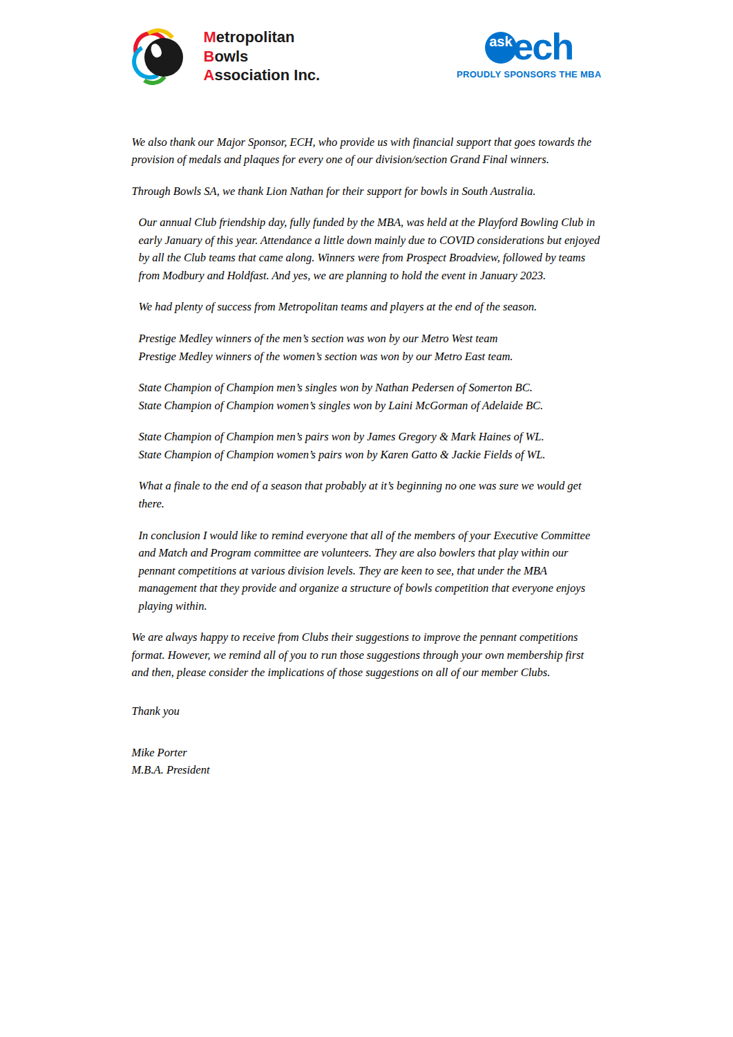Metropolitan
Bowls
Association Inc.
askech
PROUDLY SPONSORS THE MBA
We also thank our Major Sponsor, ECH, who provide us with financial support that goes towards the provision of medals and plaques for every one of our division/section Grand Final winners.
Through Bowls SA, we thank Lion Nathan for their support for bowls in South Australia.
Our annual Club friendship day, fully funded by the MBA, was held at the Playford Bowling Club in early January of this year. Attendance a little down mainly due to COVID considerations but enjoyed by all the Club teams that came along. Winners were from Prospect Broadview, followed by teams from Modbury and Holdfast. And yes, we are planning to hold the event in January 2023.
We had plenty of success from Metropolitan teams and players at the end of the season.
Prestige Medley winners of the men’s section was won by our Metro West team
Prestige Medley winners of the women’s section was won by our Metro East team.
State Champion of Champion men’s singles won by Nathan Pedersen of Somerton BC.
State Champion of Champion women’s singles won by Laini McGorman of Adelaide BC.
State Champion of Champion men’s pairs won by James Gregory & Mark Haines of WL.
State Champion of Champion women’s pairs won by Karen Gatto & Jackie Fields of WL.
What a finale to the end of a season that probably at it’s beginning no one was sure we would get there.
In conclusion I would like to remind everyone that all of the members of your Executive Committee and Match and Program committee are volunteers. They are also bowlers that play within our pennant competitions at various division levels. They are keen to see, that under the MBA management that they provide and organize a structure of bowls competition that everyone enjoys playing within.
We are always happy to receive from Clubs their suggestions to improve the pennant competitions format. However, we remind all of you to run those suggestions through your own membership first and then, please consider the implications of those suggestions on all of our member Clubs.
Thank you
Mike Porter
M.B.A. President